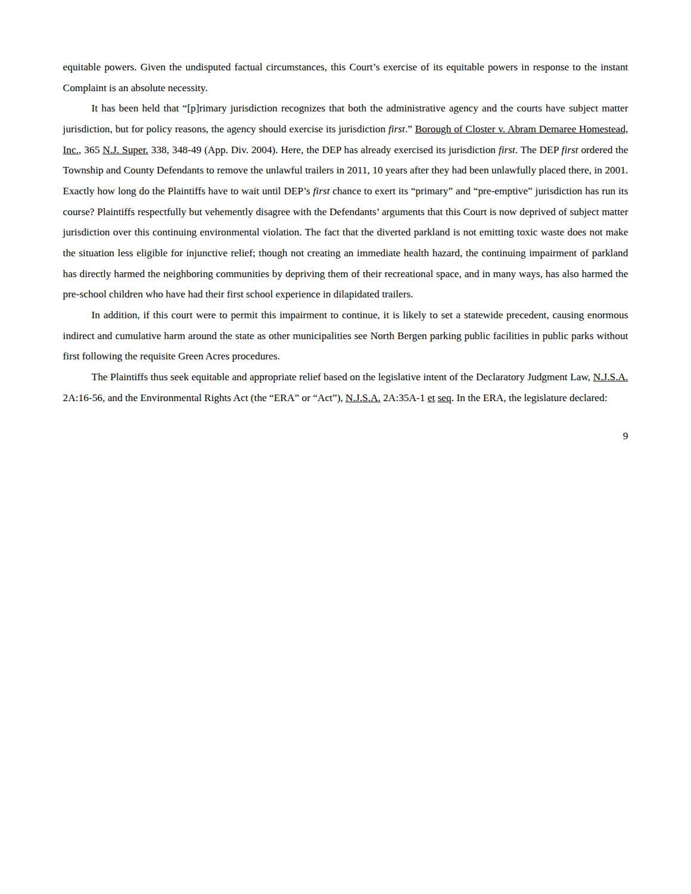equitable powers. Given the undisputed factual circumstances, this Court’s exercise of its equitable powers in response to the instant Complaint is an absolute necessity.
It has been held that “[p]rimary jurisdiction recognizes that both the administrative agency and the courts have subject matter jurisdiction, but for policy reasons, the agency should exercise its jurisdiction first.” Borough of Closter v. Abram Demaree Homestead, Inc., 365 N.J. Super. 338, 348-49 (App. Div. 2004). Here, the DEP has already exercised its jurisdiction first. The DEP first ordered the Township and County Defendants to remove the unlawful trailers in 2011, 10 years after they had been unlawfully placed there, in 2001. Exactly how long do the Plaintiffs have to wait until DEP’s first chance to exert its “primary” and “pre-emptive” jurisdiction has run its course? Plaintiffs respectfully but vehemently disagree with the Defendants’ arguments that this Court is now deprived of subject matter jurisdiction over this continuing environmental violation. The fact that the diverted parkland is not emitting toxic waste does not make the situation less eligible for injunctive relief; though not creating an immediate health hazard, the continuing impairment of parkland has directly harmed the neighboring communities by depriving them of their recreational space, and in many ways, has also harmed the pre-school children who have had their first school experience in dilapidated trailers.
In addition, if this court were to permit this impairment to continue, it is likely to set a statewide precedent, causing enormous indirect and cumulative harm around the state as other municipalities see North Bergen parking public facilities in public parks without first following the requisite Green Acres procedures.
The Plaintiffs thus seek equitable and appropriate relief based on the legislative intent of the Declaratory Judgment Law, N.J.S.A. 2A:16-56, and the Environmental Rights Act (the “ERA” or “Act”), N.J.S.A. 2A:35A-1 et seq. In the ERA, the legislature declared:
9